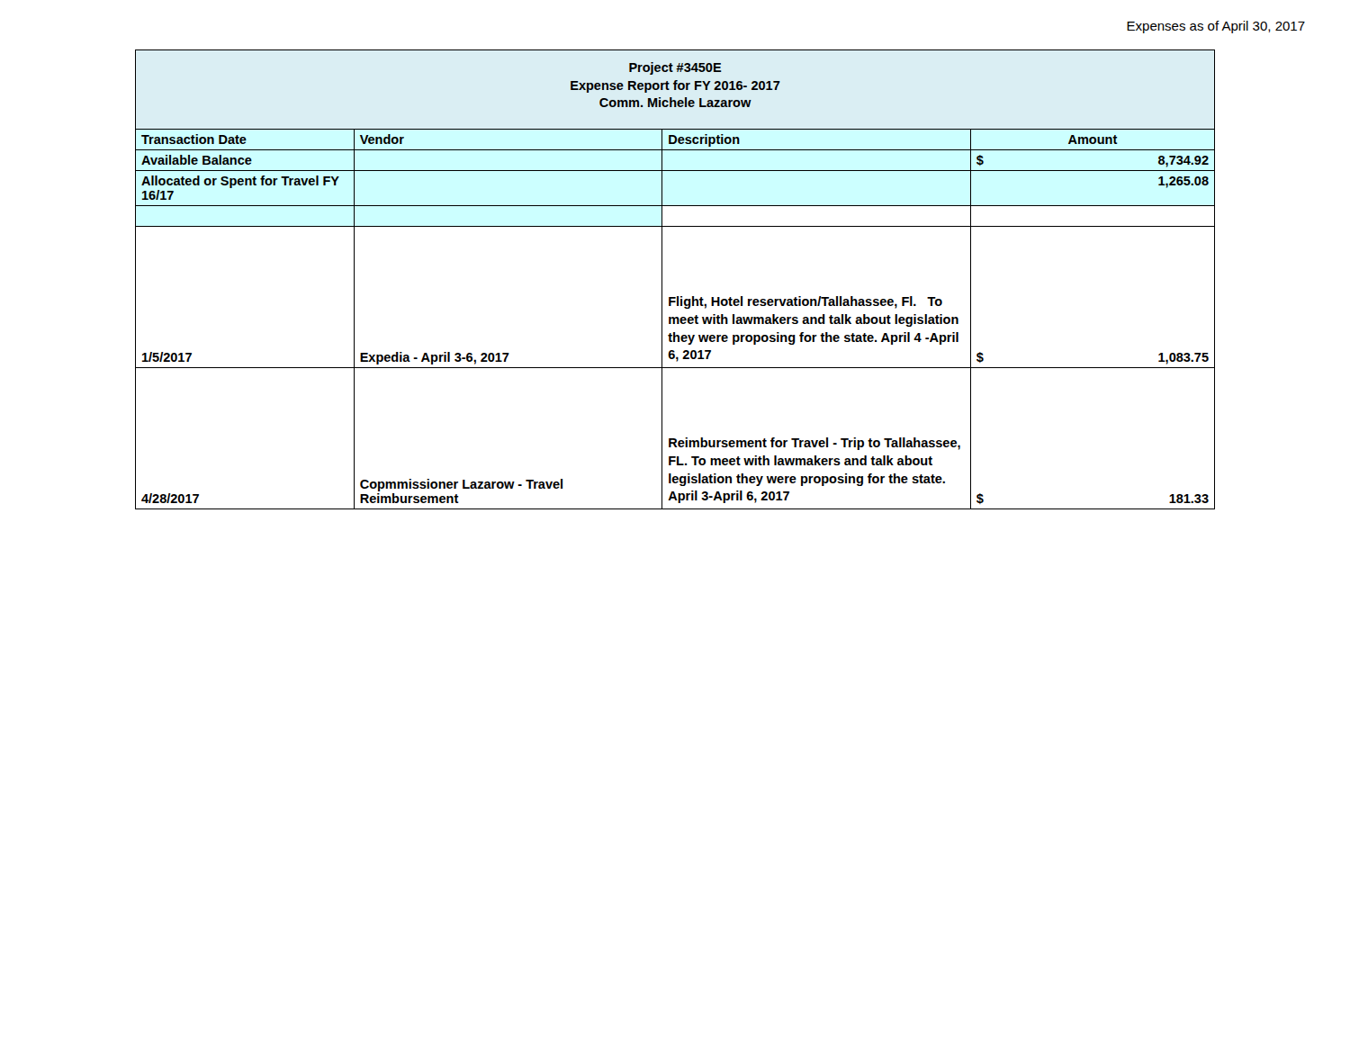Expenses as of April 30, 2017
| Project #3450E Expense Report for FY 2016- 2017 Comm. Michele Lazarow |
| Transaction Date | Vendor | Description | Amount |
| Available Balance | | | $ 8,734.92 |
| Allocated or Spent for Travel FY 16/17 | | | 1,265.08 |
| 1/5/2017 | Expedia - April 3-6, 2017 | Flight, Hotel reservation/Tallahassee, Fl. To meet with lawmakers and talk about legislation they were proposing for the state. April 4 -April 6, 2017 | $ 1,083.75 |
| 4/28/2017 | Copmmissioner Lazarow - Travel Reimbursement | Reimbursement for Travel - Trip to Tallahassee, FL. To meet with lawmakers and talk about legislation they were proposing for the state. April 3-April 6, 2017 | $ 181.33 |